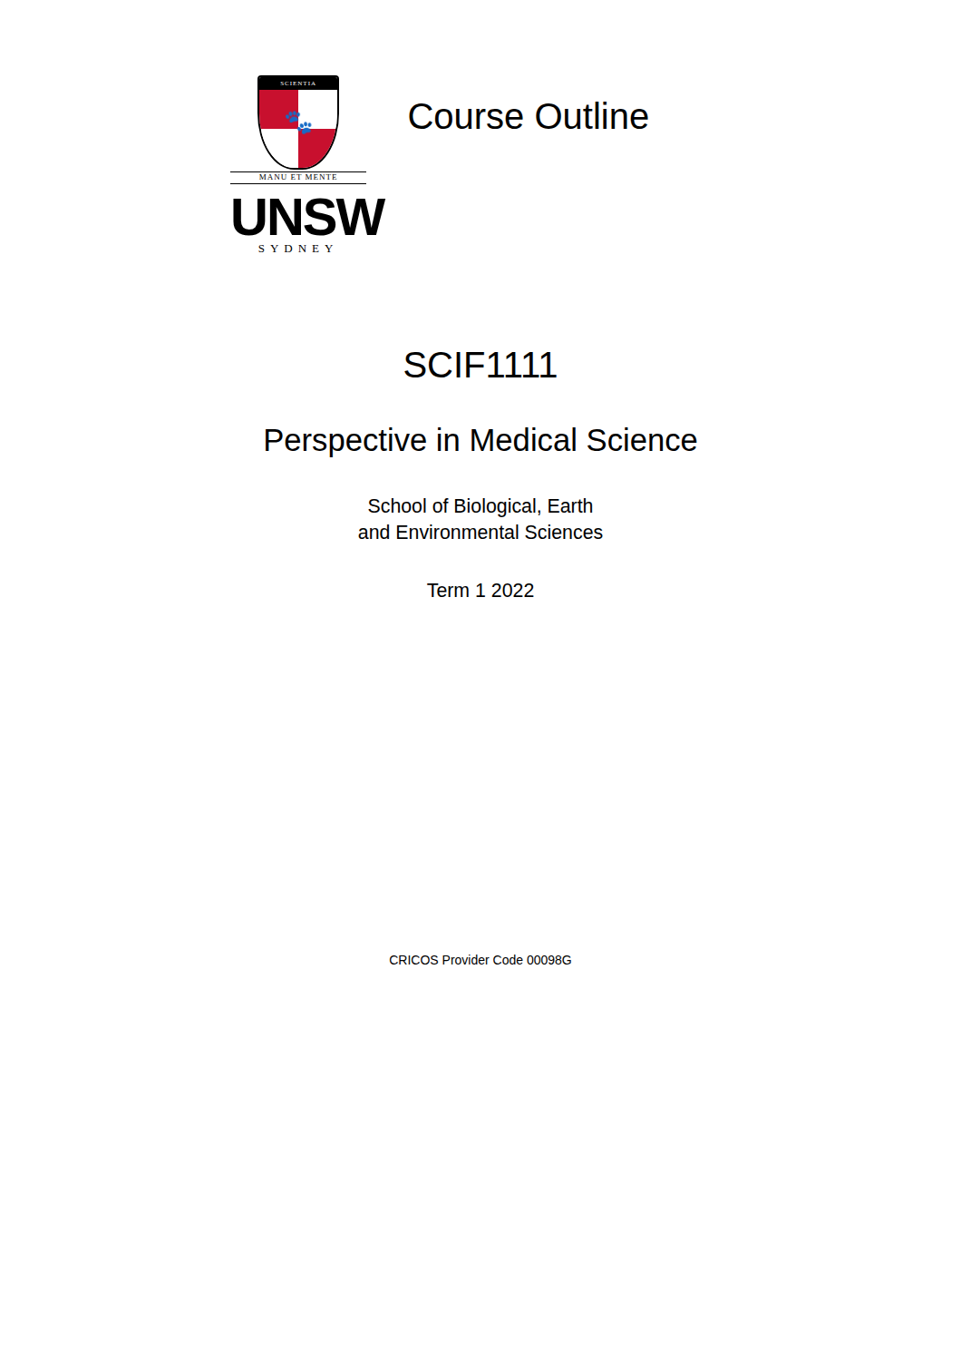SCIENTIA
🐾
MANU ET MENTE
UNSW
SYDNEY
Course Outline
SCIF1111
Perspective in Medical Science
School of Biological, Earth
and Environmental Sciences
Term 1 2022
CRICOS Provider Code 00098G